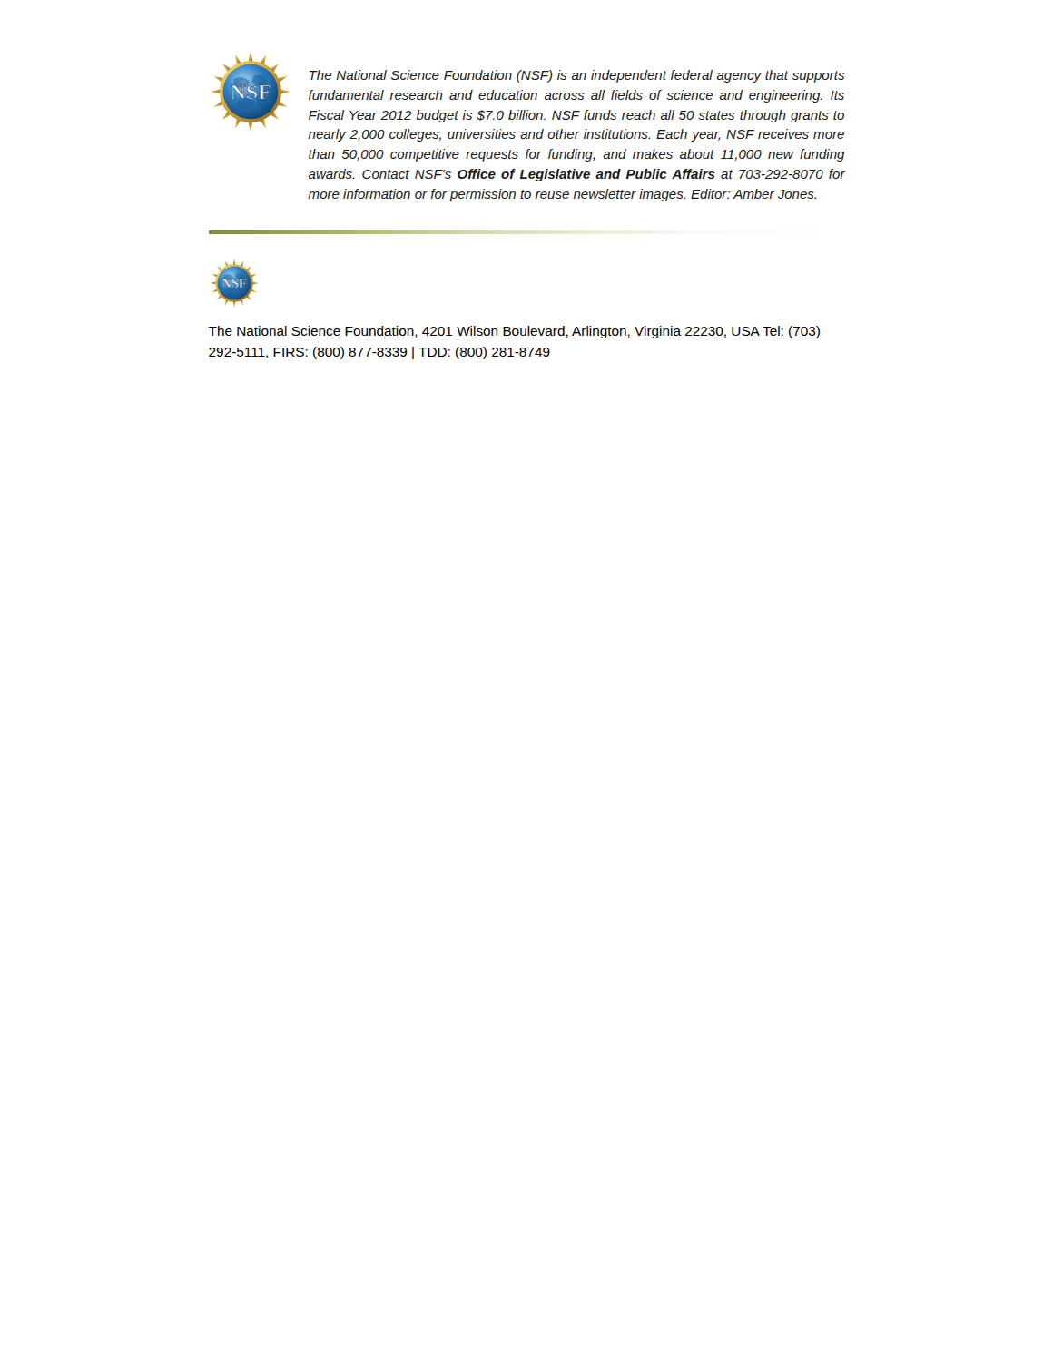NSF
The National Science Foundation (NSF) is an independent federal agency that supports fundamental research and education across all fields of science and engineering. Its Fiscal Year 2012 budget is $7.0 billion. NSF funds reach all 50 states through grants to nearly 2,000 colleges, universities and other institutions. Each year, NSF receives more than 50,000 competitive requests for funding, and makes about 11,000 new funding awards. Contact NSF's Office of Legislative and Public Affairs at 703-292-8070 for more information or for permission to reuse newsletter images. Editor: Amber Jones.
NSF
The National Science Foundation, 4201 Wilson Boulevard, Arlington, Virginia 22230, USA Tel: (703) 292-5111, FIRS: (800) 877-8339 | TDD: (800) 281-8749